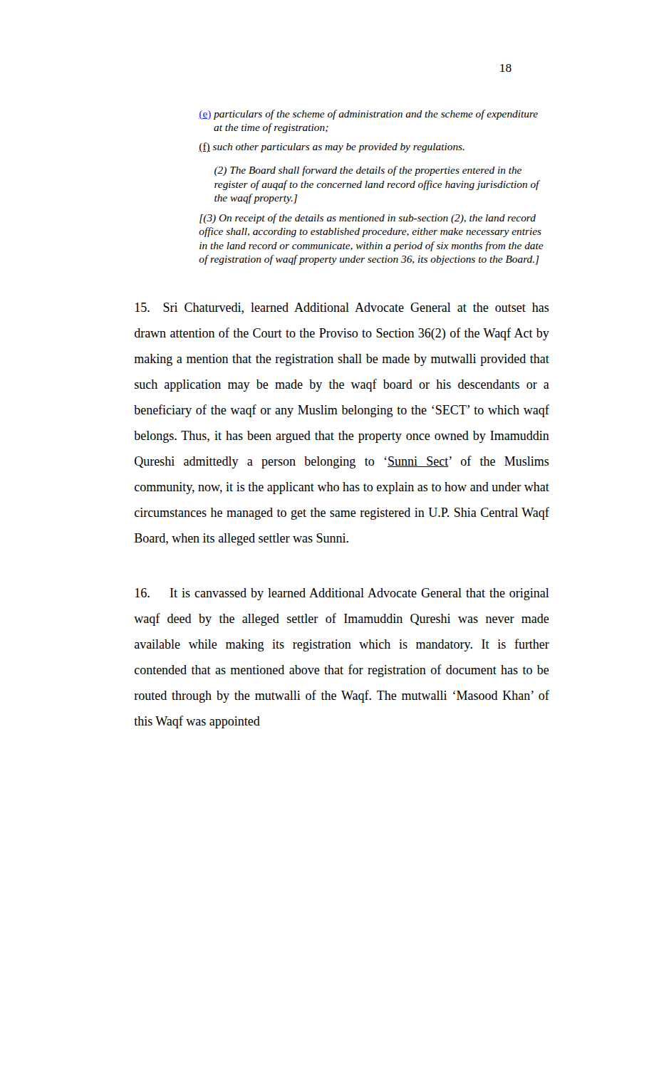18
(e) particulars of the scheme of administration and the scheme of expenditure at the time of registration;
(f) such other particulars as may be provided by regulations.
(2) The Board shall forward the details of the properties entered in the register of auqaf to the concerned land record office having jurisdiction of the waqf property.]
[(3) On receipt of the details as mentioned in sub-section (2), the land record office shall, according to established procedure, either make necessary entries in the land record or communicate, within a period of six months from the date of registration of waqf property under section 36, its objections to the Board.]
15. Sri Chaturvedi, learned Additional Advocate General at the outset has drawn attention of the Court to the Proviso to Section 36(2) of the Waqf Act by making a mention that the registration shall be made by mutwalli provided that such application may be made by the waqf board or his descendants or a beneficiary of the waqf or any Muslim belonging to the ‘SECT’ to which waqf belongs. Thus, it has been argued that the property once owned by Imamuddin Qureshi admittedly a person belonging to ‘Sunni Sect’ of the Muslims community, now, it is the applicant who has to explain as to how and under what circumstances he managed to get the same registered in U.P. Shia Central Waqf Board, when its alleged settler was Sunni.
16. It is canvassed by learned Additional Advocate General that the original waqf deed by the alleged settler of Imamuddin Qureshi was never made available while making its registration which is mandatory. It is further contended that as mentioned above that for registration of document has to be routed through by the mutwalli of the Waqf. The mutwalli ‘Masood Khan’ of this Waqf was appointed